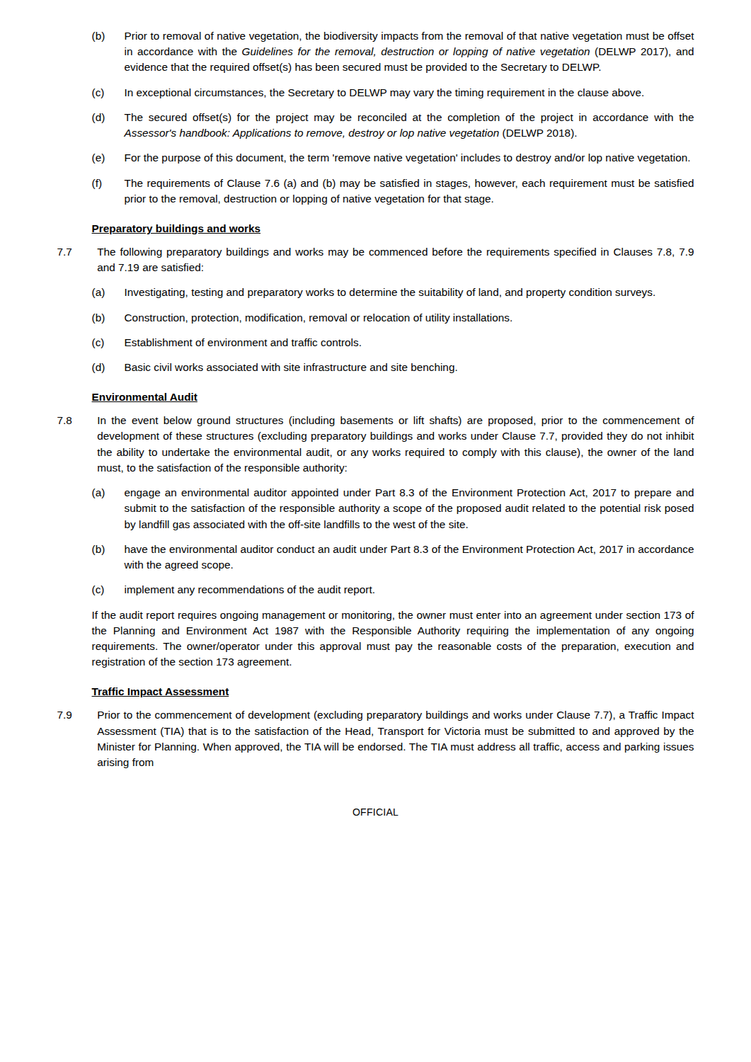(b)
Prior to removal of native vegetation, the biodiversity impacts from the removal of that native vegetation must be offset in accordance with the Guidelines for the removal, destruction or lopping of native vegetation (DELWP 2017), and evidence that the required offset(s) has been secured must be provided to the Secretary to DELWP.
(c)
In exceptional circumstances, the Secretary to DELWP may vary the timing requirement in the clause above.
(d)
The secured offset(s) for the project may be reconciled at the completion of the project in accordance with the Assessor's handbook: Applications to remove, destroy or lop native vegetation (DELWP 2018).
(e)
For the purpose of this document, the term 'remove native vegetation' includes to destroy and/or lop native vegetation.
(f)
The requirements of Clause 7.6 (a) and (b) may be satisfied in stages, however, each requirement must be satisfied prior to the removal, destruction or lopping of native vegetation for that stage.
Preparatory buildings and works
7.7
The following preparatory buildings and works may be commenced before the requirements specified in Clauses 7.8, 7.9 and 7.19 are satisfied:
(a)
Investigating, testing and preparatory works to determine the suitability of land, and property condition surveys.
(b)
Construction, protection, modification, removal or relocation of utility installations.
(c)
Establishment of environment and traffic controls.
(d)
Basic civil works associated with site infrastructure and site benching.
Environmental Audit
7.8
In the event below ground structures (including basements or lift shafts) are proposed, prior to the commencement of development of these structures (excluding preparatory buildings and works under Clause 7.7, provided they do not inhibit the ability to undertake the environmental audit, or any works required to comply with this clause), the owner of the land must, to the satisfaction of the responsible authority:
(a)
engage an environmental auditor appointed under Part 8.3 of the Environment Protection Act, 2017 to prepare and submit to the satisfaction of the responsible authority a scope of the proposed audit related to the potential risk posed by landfill gas associated with the off-site landfills to the west of the site.
(b)
have the environmental auditor conduct an audit under Part 8.3 of the Environment Protection Act, 2017 in accordance with the agreed scope.
(c)
implement any recommendations of the audit report.
If the audit report requires ongoing management or monitoring, the owner must enter into an agreement under section 173 of the Planning and Environment Act 1987 with the Responsible Authority requiring the implementation of any ongoing requirements. The owner/operator under this approval must pay the reasonable costs of the preparation, execution and registration of the section 173 agreement.
Traffic Impact Assessment
7.9
Prior to the commencement of development (excluding preparatory buildings and works under Clause 7.7), a Traffic Impact Assessment (TIA) that is to the satisfaction of the Head, Transport for Victoria must be submitted to and approved by the Minister for Planning. When approved, the TIA will be endorsed. The TIA must address all traffic, access and parking issues arising from
OFFICIAL